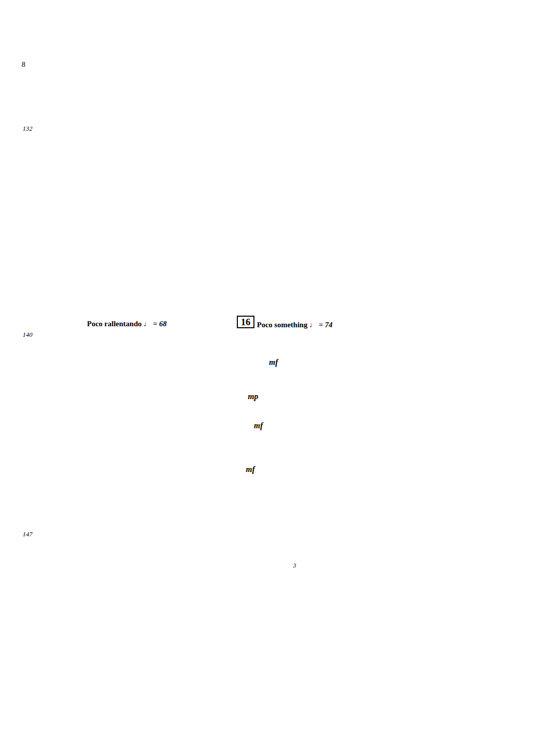8
132
Poco rallentando ♩ = 68
16
Poco something ♩ = 74
140
mf
mp
mf
mf
147
3